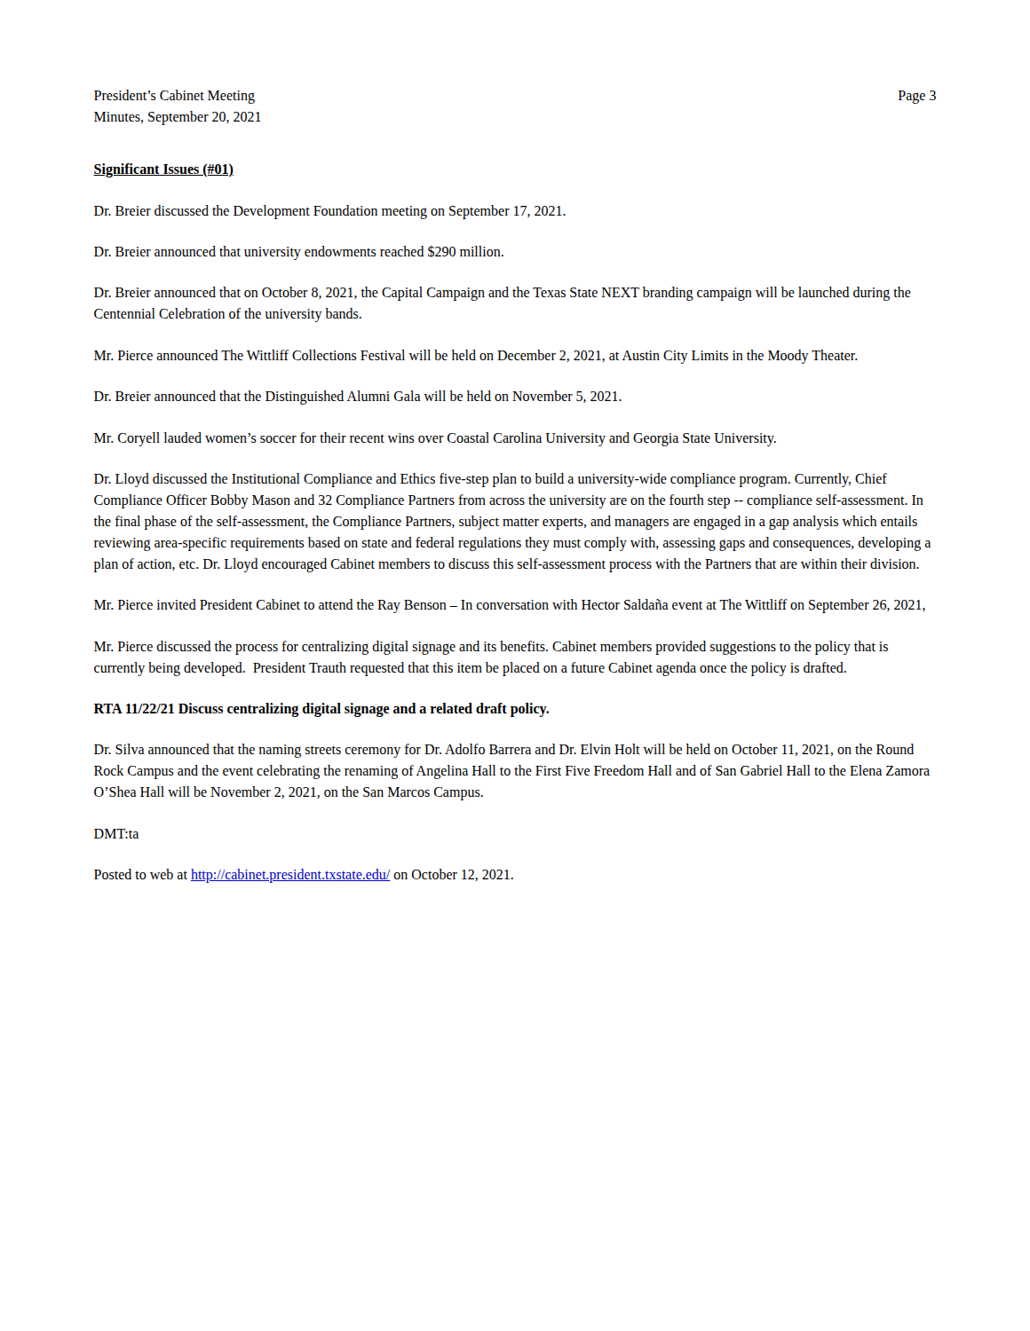President’s Cabinet Meeting
Minutes, September 20, 2021
Page 3
Significant Issues (#01)
Dr. Breier discussed the Development Foundation meeting on September 17, 2021.
Dr. Breier announced that university endowments reached $290 million.
Dr. Breier announced that on October 8, 2021, the Capital Campaign and the Texas State NEXT branding campaign will be launched during the Centennial Celebration of the university bands.
Mr. Pierce announced The Wittliff Collections Festival will be held on December 2, 2021, at Austin City Limits in the Moody Theater.
Dr. Breier announced that the Distinguished Alumni Gala will be held on November 5, 2021.
Mr. Coryell lauded women’s soccer for their recent wins over Coastal Carolina University and Georgia State University.
Dr. Lloyd discussed the Institutional Compliance and Ethics five-step plan to build a university-wide compliance program. Currently, Chief Compliance Officer Bobby Mason and 32 Compliance Partners from across the university are on the fourth step -- compliance self-assessment. In the final phase of the self-assessment, the Compliance Partners, subject matter experts, and managers are engaged in a gap analysis which entails reviewing area-specific requirements based on state and federal regulations they must comply with, assessing gaps and consequences, developing a plan of action, etc. Dr. Lloyd encouraged Cabinet members to discuss this self-assessment process with the Partners that are within their division.
Mr. Pierce invited President Cabinet to attend the Ray Benson – In conversation with Hector Saldaña event at The Wittliff on September 26, 2021,
Mr. Pierce discussed the process for centralizing digital signage and its benefits. Cabinet members provided suggestions to the policy that is currently being developed. President Trauth requested that this item be placed on a future Cabinet agenda once the policy is drafted.
RTA 11/22/21 Discuss centralizing digital signage and a related draft policy.
Dr. Silva announced that the naming streets ceremony for Dr. Adolfo Barrera and Dr. Elvin Holt will be held on October 11, 2021, on the Round Rock Campus and the event celebrating the renaming of Angelina Hall to the First Five Freedom Hall and of San Gabriel Hall to the Elena Zamora O’Shea Hall will be November 2, 2021, on the San Marcos Campus.
DMT:ta
Posted to web at http://cabinet.president.txstate.edu/ on October 12, 2021.